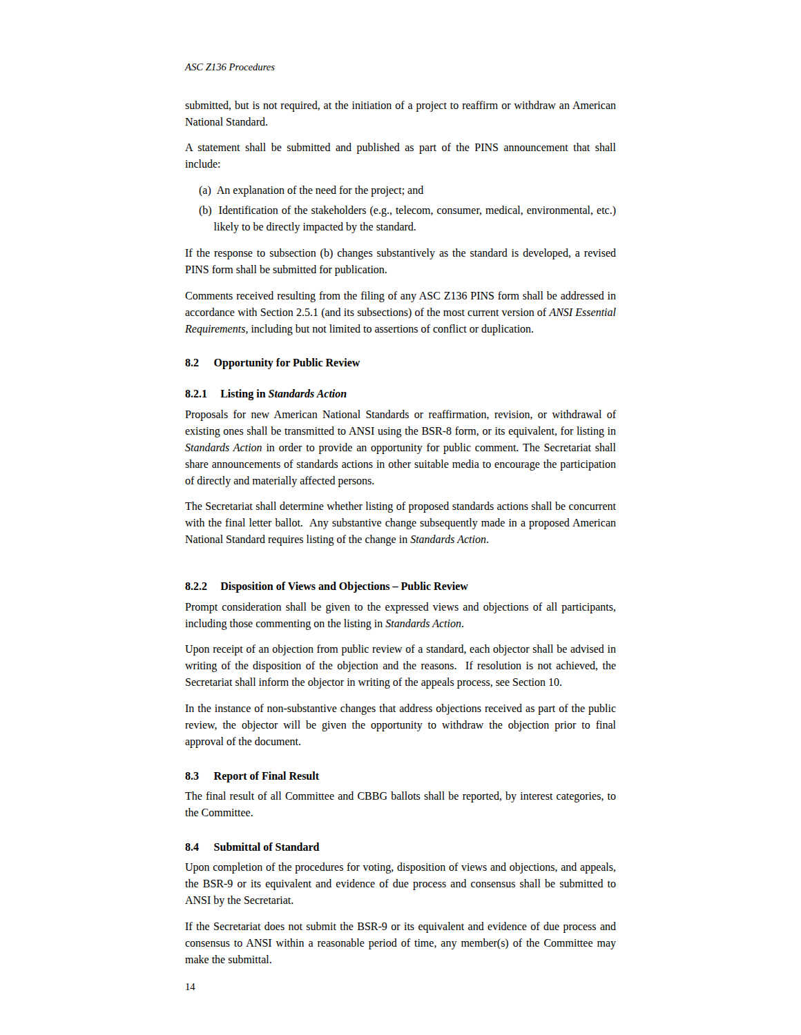ASC Z136 Procedures
submitted, but is not required, at the initiation of a project to reaffirm or withdraw an American National Standard.
A statement shall be submitted and published as part of the PINS announcement that shall include:
(a) An explanation of the need for the project; and
(b) Identification of the stakeholders (e.g., telecom, consumer, medical, environmental, etc.) likely to be directly impacted by the standard.
If the response to subsection (b) changes substantively as the standard is developed, a revised PINS form shall be submitted for publication.
Comments received resulting from the filing of any ASC Z136 PINS form shall be addressed in accordance with Section 2.5.1 (and its subsections) of the most current version of ANSI Essential Requirements, including but not limited to assertions of conflict or duplication.
8.2 Opportunity for Public Review
8.2.1 Listing in Standards Action
Proposals for new American National Standards or reaffirmation, revision, or withdrawal of existing ones shall be transmitted to ANSI using the BSR-8 form, or its equivalent, for listing in Standards Action in order to provide an opportunity for public comment. The Secretariat shall share announcements of standards actions in other suitable media to encourage the participation of directly and materially affected persons.
The Secretariat shall determine whether listing of proposed standards actions shall be concurrent with the final letter ballot. Any substantive change subsequently made in a proposed American National Standard requires listing of the change in Standards Action.
8.2.2 Disposition of Views and Objections – Public Review
Prompt consideration shall be given to the expressed views and objections of all participants, including those commenting on the listing in Standards Action.
Upon receipt of an objection from public review of a standard, each objector shall be advised in writing of the disposition of the objection and the reasons. If resolution is not achieved, the Secretariat shall inform the objector in writing of the appeals process, see Section 10.
In the instance of non-substantive changes that address objections received as part of the public review, the objector will be given the opportunity to withdraw the objection prior to final approval of the document.
8.3 Report of Final Result
The final result of all Committee and CBBG ballots shall be reported, by interest categories, to the Committee.
8.4 Submittal of Standard
Upon completion of the procedures for voting, disposition of views and objections, and appeals, the BSR-9 or its equivalent and evidence of due process and consensus shall be submitted to ANSI by the Secretariat.
If the Secretariat does not submit the BSR-9 or its equivalent and evidence of due process and consensus to ANSI within a reasonable period of time, any member(s) of the Committee may make the submittal.
14